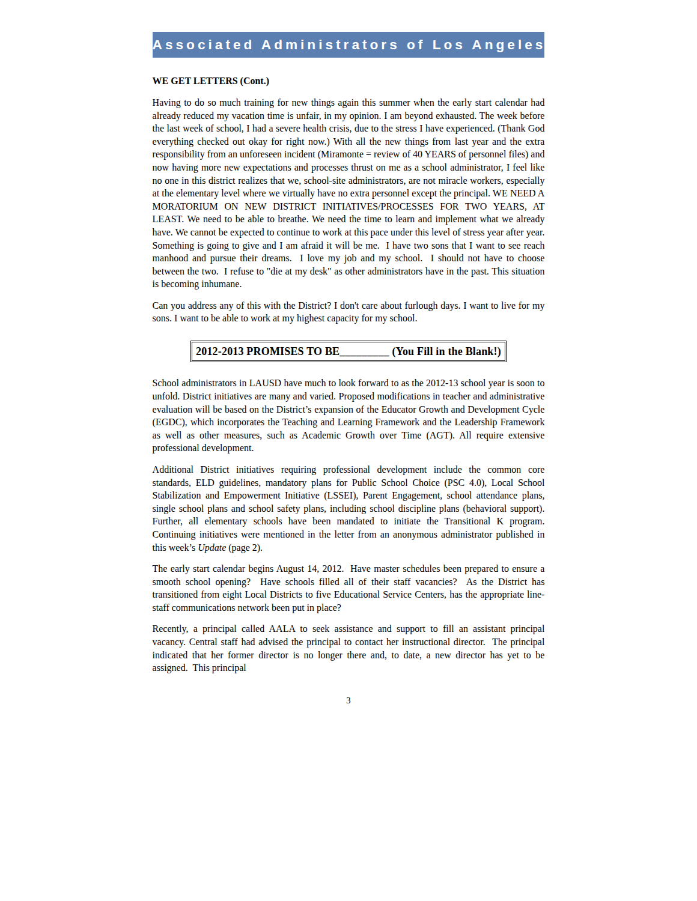Associated Administrators of Los Angeles
WE GET LETTERS (Cont.)
Having to do so much training for new things again this summer when the early start calendar had already reduced my vacation time is unfair, in my opinion. I am beyond exhausted. The week before the last week of school, I had a severe health crisis, due to the stress I have experienced. (Thank God everything checked out okay for right now.) With all the new things from last year and the extra responsibility from an unforeseen incident (Miramonte = review of 40 YEARS of personnel files) and now having more new expectations and processes thrust on me as a school administrator, I feel like no one in this district realizes that we, school-site administrators, are not miracle workers, especially at the elementary level where we virtually have no extra personnel except the principal. WE NEED A MORATORIUM ON NEW DISTRICT INITIATIVES/PROCESSES FOR TWO YEARS, AT LEAST. We need to be able to breathe. We need the time to learn and implement what we already have. We cannot be expected to continue to work at this pace under this level of stress year after year. Something is going to give and I am afraid it will be me. I have two sons that I want to see reach manhood and pursue their dreams. I love my job and my school. I should not have to choose between the two. I refuse to "die at my desk" as other administrators have in the past. This situation is becoming inhumane.
Can you address any of this with the District? I don't care about furlough days. I want to live for my sons. I want to be able to work at my highest capacity for my school.
2012-2013 PROMISES TO BE_________ (You Fill in the Blank!)
School administrators in LAUSD have much to look forward to as the 2012-13 school year is soon to unfold. District initiatives are many and varied. Proposed modifications in teacher and administrative evaluation will be based on the District’s expansion of the Educator Growth and Development Cycle (EGDC), which incorporates the Teaching and Learning Framework and the Leadership Framework as well as other measures, such as Academic Growth over Time (AGT). All require extensive professional development.
Additional District initiatives requiring professional development include the common core standards, ELD guidelines, mandatory plans for Public School Choice (PSC 4.0), Local School Stabilization and Empowerment Initiative (LSSEI), Parent Engagement, school attendance plans, single school plans and school safety plans, including school discipline plans (behavioral support). Further, all elementary schools have been mandated to initiate the Transitional K program. Continuing initiatives were mentioned in the letter from an anonymous administrator published in this week’s Update (page 2).
The early start calendar begins August 14, 2012. Have master schedules been prepared to ensure a smooth school opening? Have schools filled all of their staff vacancies? As the District has transitioned from eight Local Districts to five Educational Service Centers, has the appropriate line-staff communications network been put in place?
Recently, a principal called AALA to seek assistance and support to fill an assistant principal vacancy. Central staff had advised the principal to contact her instructional director. The principal indicated that her former director is no longer there and, to date, a new director has yet to be assigned. This principal
3